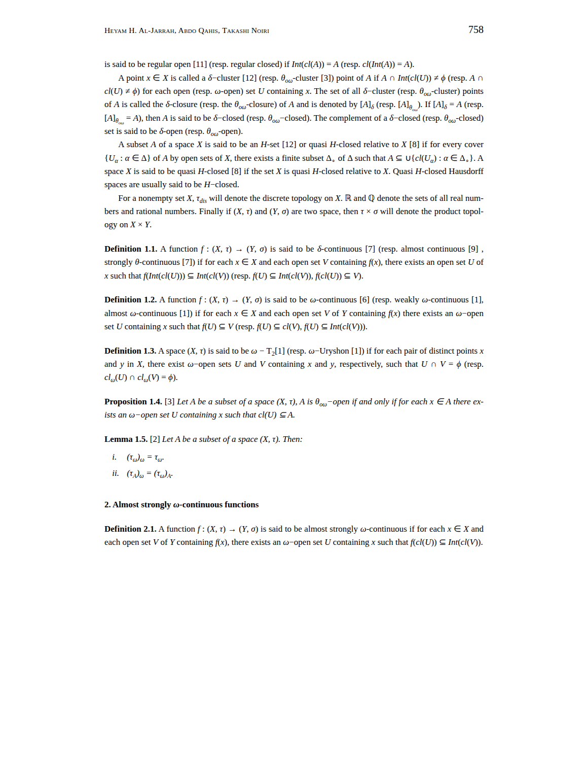Heyam H. Al-Jarrah, Abdo Qahis, Takashi Noiri 758
is said to be regular open [11] (resp. regular closed) if Int(cl(A)) = A (resp. cl(Int(A)) = A).
A point x ∈ X is called a δ−cluster [12] (resp. θoω-cluster [3]) point of A if A ∩ Int(cl(U)) ≠ ϕ (resp. A ∩ cl(U) ≠ ϕ) for each open (resp. ω-open) set U containing x. The set of all δ−cluster (resp. θoω-cluster) points of A is called the δ-closure (resp. the θoω-closure) of A and is denoted by [A]δ (resp. [A]θoω). If [A]δ = A (resp. [A]θoω = A), then A is said to be δ−closed (resp. θoω−closed). The complement of a δ−closed (resp. θoω-closed) set is said to be δ-open (resp. θoω-open).
A subset A of a space X is said to be an H-set [12] or quasi H-closed relative to X [8] if for every cover {Uα : α ∈ Δ} of A by open sets of X, there exists a finite subset Δ∘ of Δ such that A ⊆ ∪{cl(Uα) : α ∈ Δ∘}. A space X is said to be quasi H-closed [8] if the set X is quasi H-closed relative to X. Quasi H-closed Hausdorff spaces are usually said to be H−closed.
For a nonempty set X, τdis will denote the discrete topology on X. ℝ and ℚ denote the sets of all real numbers and rational numbers. Finally if (X, τ) and (Y, σ) are two space, then τ × σ will denote the product topology on X × Y.
Definition 1.1. A function f : (X, τ) → (Y, σ) is said to be δ-continuous [7] (resp. almost continuous [9] , strongly θ-continuous [7]) if for each x ∈ X and each open set V containing f(x), there exists an open set U of x such that f(Int(cl(U))) ⊆ Int(cl(V)) (resp. f(U) ⊆ Int(cl(V)), f(cl(U)) ⊆ V).
Definition 1.2. A function f : (X, τ) → (Y, σ) is said to be ω-continuous [6] (resp. weakly ω-continuous [1], almost ω-continuous [1]) if for each x ∈ X and each open set V of Y containing f(x) there exists an ω−open set U containing x such that f(U) ⊆ V (resp. f(U) ⊆ cl(V), f(U) ⊆ Int(cl(V))).
Definition 1.3. A space (X, τ) is said to be ω − T2[1] (resp. ω−Uryshon [1]) if for each pair of distinct points x and y in X, there exist ω−open sets U and V containing x and y, respectively, such that U ∩ V = ϕ (resp. clω(U) ∩ clω(V) = ϕ).
Proposition 1.4. [3] Let A be a subset of a space (X, τ), A is θoω−open if and only if for each x ∈ A there exists an ω−open set U containing x such that cl(U) ⊆ A.
Lemma 1.5. [2] Let A be a subset of a space (X, τ). Then:
i. (τω)ω = τω.
ii. (τA)ω = (τω)A.
2. Almost strongly ω-continuous functions
Definition 2.1. A function f : (X, τ) → (Y, σ) is said to be almost strongly ω-continuous if for each x ∈ X and each open set V of Y containing f(x), there exists an ω−open set U containing x such that f(cl(U)) ⊆ Int(cl(V)).